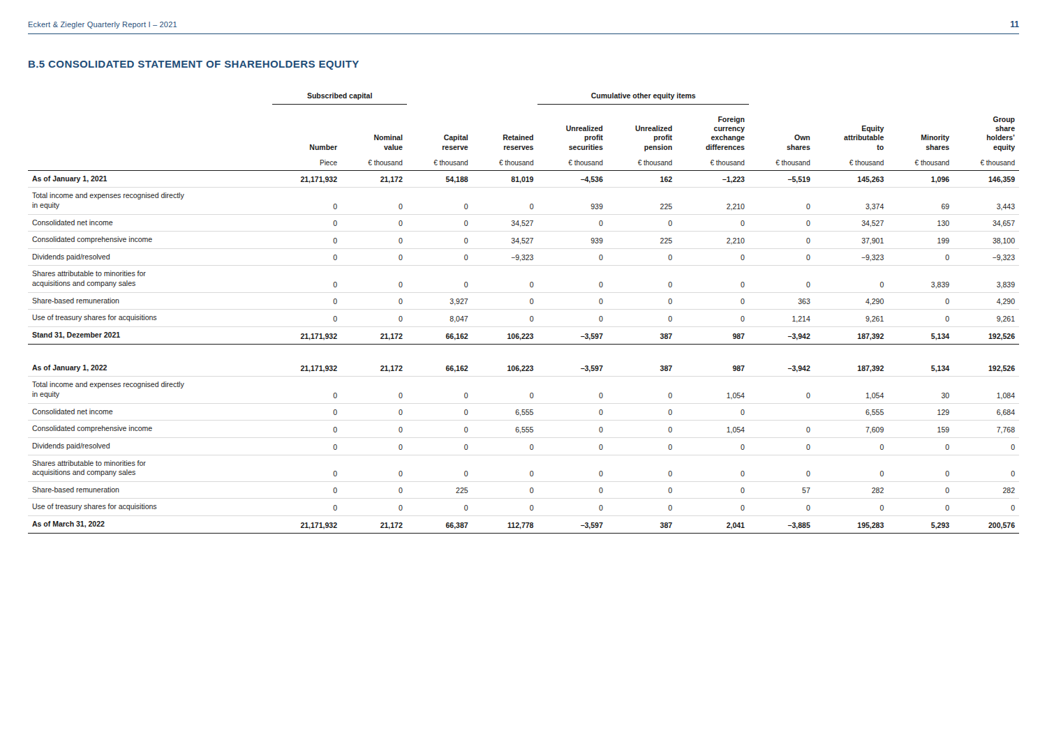Eckert & Ziegler Quarterly Report I – 2021
11
B.5 Consolidated Statement of Shareholders Equity
| | Subscribed capital | | | Cumulative other equity items | | | | |
| --- | --- | --- | --- | --- | --- | --- | --- | --- |
| | Number | Nominal value | Capital reserve | Retained reserves | Unrealized profit securities | Unrealized profit pension | Foreign currency exchange differences | Own shares | Equity attributable to | Minority shares | Group share holders’ equity |
| | Piece | € thousand | € thousand | € thousand | € thousand | € thousand | € thousand | € thousand | € thousand | € thousand | € thousand |
| As of January 1, 2021 | 21,171,932 | 21,172 | 54,188 | 81,019 | −4,536 | 162 | −1,223 | −5,519 | 145,263 | 1,096 | 146,359 |
| Total income and expenses recognised directly in equity | 0 | 0 | 0 | 0 | 939 | 225 | 2,210 | 0 | 3,374 | 69 | 3,443 |
| Consolidated net income | 0 | 0 | 0 | 34,527 | 0 | 0 | 0 | 0 | 34,527 | 130 | 34,657 |
| Consolidated comprehensive income | 0 | 0 | 0 | 34,527 | 939 | 225 | 2,210 | 0 | 37,901 | 199 | 38,100 |
| Dividends paid/resolved | 0 | 0 | 0 | −9,323 | 0 | 0 | 0 | 0 | −9,323 | 0 | −9,323 |
| Shares attributable to minorities for acquisitions and company sales | 0 | 0 | 0 | 0 | 0 | 0 | 0 | 0 | 0 | 3,839 | 3,839 |
| Share-based remuneration | 0 | 0 | 3,927 | 0 | 0 | 0 | 0 | 363 | 4,290 | 0 | 4,290 |
| Use of treasury shares for acquisitions | 0 | 0 | 8,047 | 0 | 0 | 0 | 0 | 1,214 | 9,261 | 0 | 9,261 |
| Stand 31, Dezember 2021 | 21,171,932 | 21,172 | 66,162 | 106,223 | −3,597 | 387 | 987 | −3,942 | 187,392 | 5,134 | 192,526 |
| As of January 1, 2022 | 21,171,932 | 21,172 | 66,162 | 106,223 | −3,597 | 387 | 987 | −3,942 | 187,392 | 5,134 | 192,526 |
| Total income and expenses recognised directly in equity | 0 | 0 | 0 | 0 | 0 | 0 | 1,054 | 0 | 1,054 | 30 | 1,084 |
| Consolidated net income | 0 | 0 | 0 | 6,555 | 0 | 0 | 0 | | 6,555 | 129 | 6,684 |
| Consolidated comprehensive income | 0 | 0 | 0 | 6,555 | 0 | 0 | 1,054 | 0 | 7,609 | 159 | 7,768 |
| Dividends paid/resolved | 0 | 0 | 0 | 0 | 0 | 0 | 0 | 0 | 0 | 0 | 0 |
| Shares attributable to minorities for acquisitions and company sales | 0 | 0 | 0 | 0 | 0 | 0 | 0 | 0 | 0 | 0 | 0 |
| Share-based remuneration | 0 | 0 | 225 | 0 | 0 | 0 | 0 | 57 | 282 | 0 | 282 |
| Use of treasury shares for acquisitions | 0 | 0 | 0 | 0 | 0 | 0 | 0 | 0 | 0 | 0 | 0 |
| As of March 31, 2022 | 21,171,932 | 21,172 | 66,387 | 112,778 | −3,597 | 387 | 2,041 | −3,885 | 195,283 | 5,293 | 200,576 |